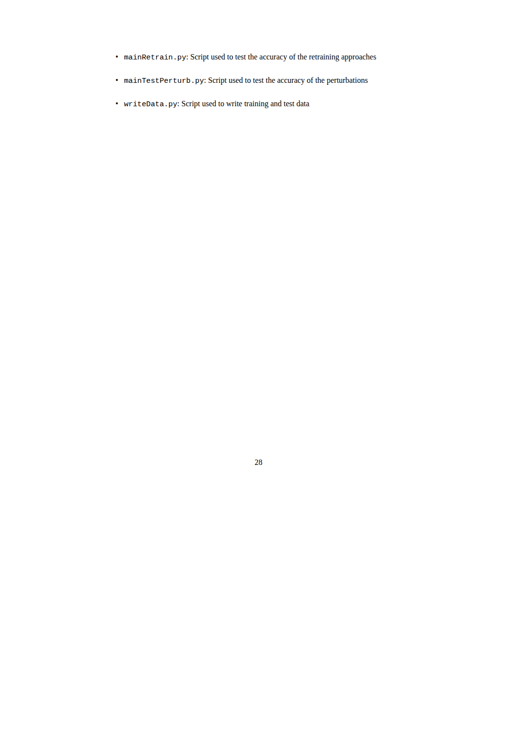mainRetrain.py: Script used to test the accuracy of the retraining approaches
mainTestPerturb.py: Script used to test the accuracy of the perturbations
writeData.py: Script used to write training and test data
28